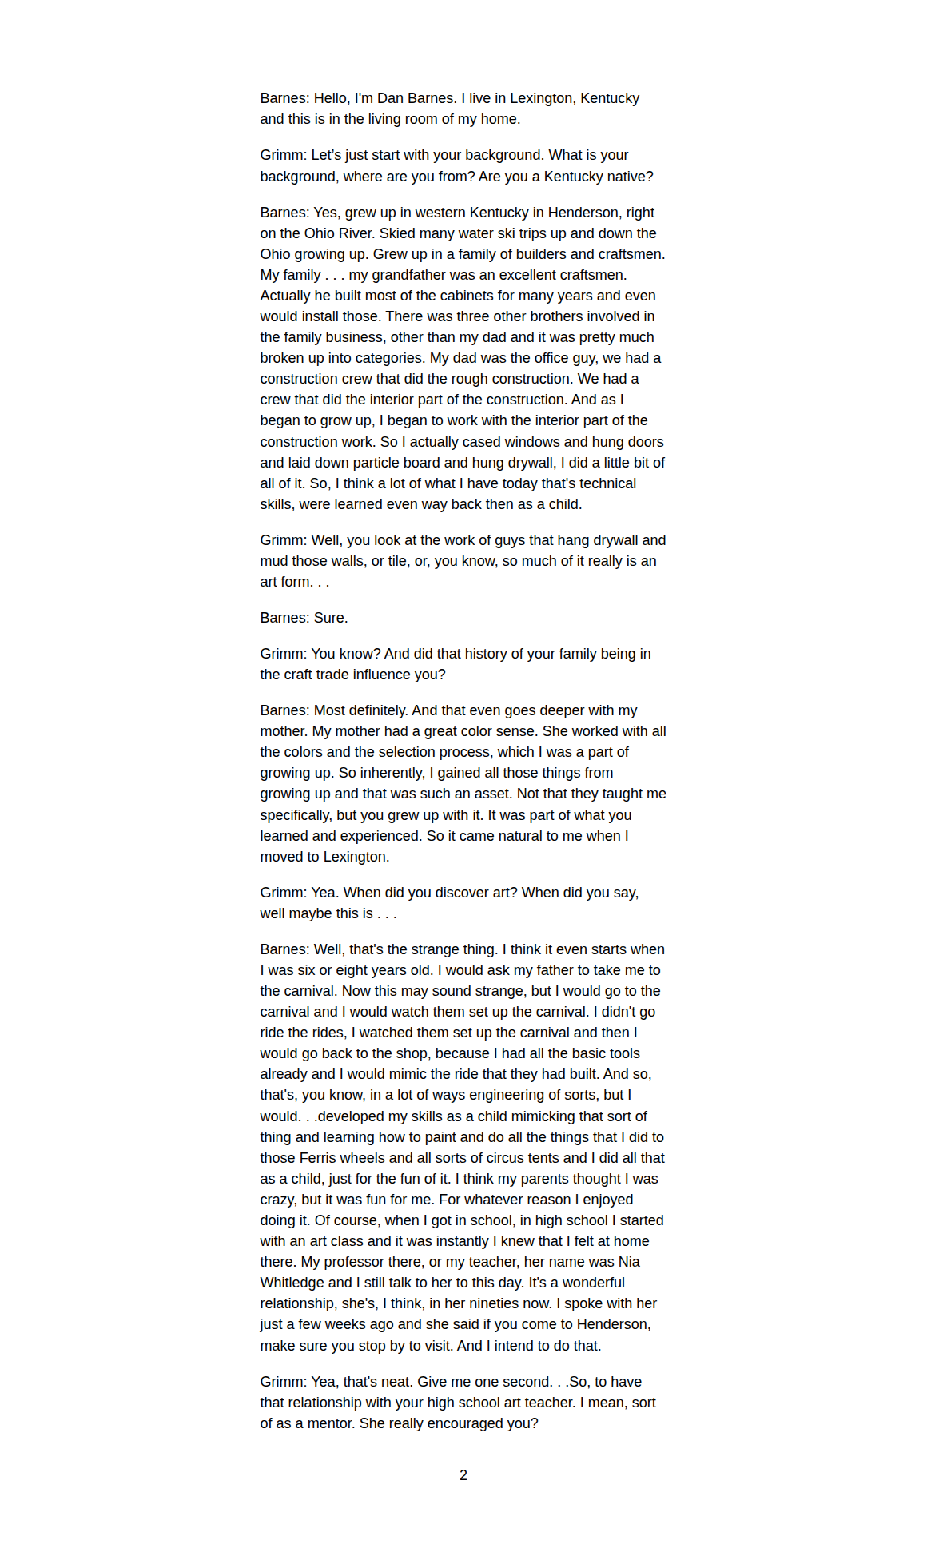Barnes: Hello, I'm Dan Barnes. I live in Lexington, Kentucky and this is in the living room of my home.
Grimm: Let’s just start with your background. What is your background, where are you from? Are you a Kentucky native?
Barnes: Yes, grew up in western Kentucky in Henderson, right on the Ohio River. Skied many water ski trips up and down the Ohio growing up. Grew up in a family of builders and craftsmen. My family . . . my grandfather was an excellent craftsmen. Actually he built most of the cabinets for many years and even would install those. There was three other brothers involved in the family business, other than my dad and it was pretty much broken up into categories. My dad was the office guy, we had a construction crew that did the rough construction. We had a crew that did the interior part of the construction. And as I began to grow up, I began to work with the interior part of the construction work. So I actually cased windows and hung doors and laid down particle board and hung drywall, I did a little bit of all of it. So, I think a lot of what I have today that's technical skills, were learned even way back then as a child.
Grimm: Well, you look at the work of guys that hang drywall and mud those walls, or tile, or, you know, so much of it really is an art form. . .
Barnes: Sure.
Grimm: You know? And did that history of your family being in the craft trade influence you?
Barnes: Most definitely. And that even goes deeper with my mother. My mother had a great color sense. She worked with all the colors and the selection process, which I was a part of growing up. So inherently, I gained all those things from growing up and that was such an asset. Not that they taught me specifically, but you grew up with it. It was part of what you learned and experienced. So it came natural to me when I moved to Lexington.
Grimm: Yea. When did you discover art? When did you say, well maybe this is . . .
Barnes: Well, that's the strange thing. I think it even starts when I was six or eight years old. I would ask my father to take me to the carnival. Now this may sound strange, but I would go to the carnival and I would watch them set up the carnival. I didn't go ride the rides, I watched them set up the carnival and then I would go back to the shop, because I had all the basic tools already and I would mimic the ride that they had built. And so, that's, you know, in a lot of ways engineering of sorts, but I would. . .developed my skills as a child mimicking that sort of thing and learning how to paint and do all the things that I did to those Ferris wheels and all sorts of circus tents and I did all that as a child, just for the fun of it. I think my parents thought I was crazy, but it was fun for me. For whatever reason I enjoyed doing it. Of course, when I got in school, in high school I started with an art class and it was instantly I knew that I felt at home there. My professor there, or my teacher, her name was Nia Whitledge and I still talk to her to this day. It's a wonderful relationship, she's, I think, in her nineties now. I spoke with her just a few weeks ago and she said if you come to Henderson, make sure you stop by to visit. And I intend to do that.
Grimm: Yea, that's neat. Give me one second. . .So, to have that relationship with your high school art teacher. I mean, sort of as a mentor. She really encouraged you?
2